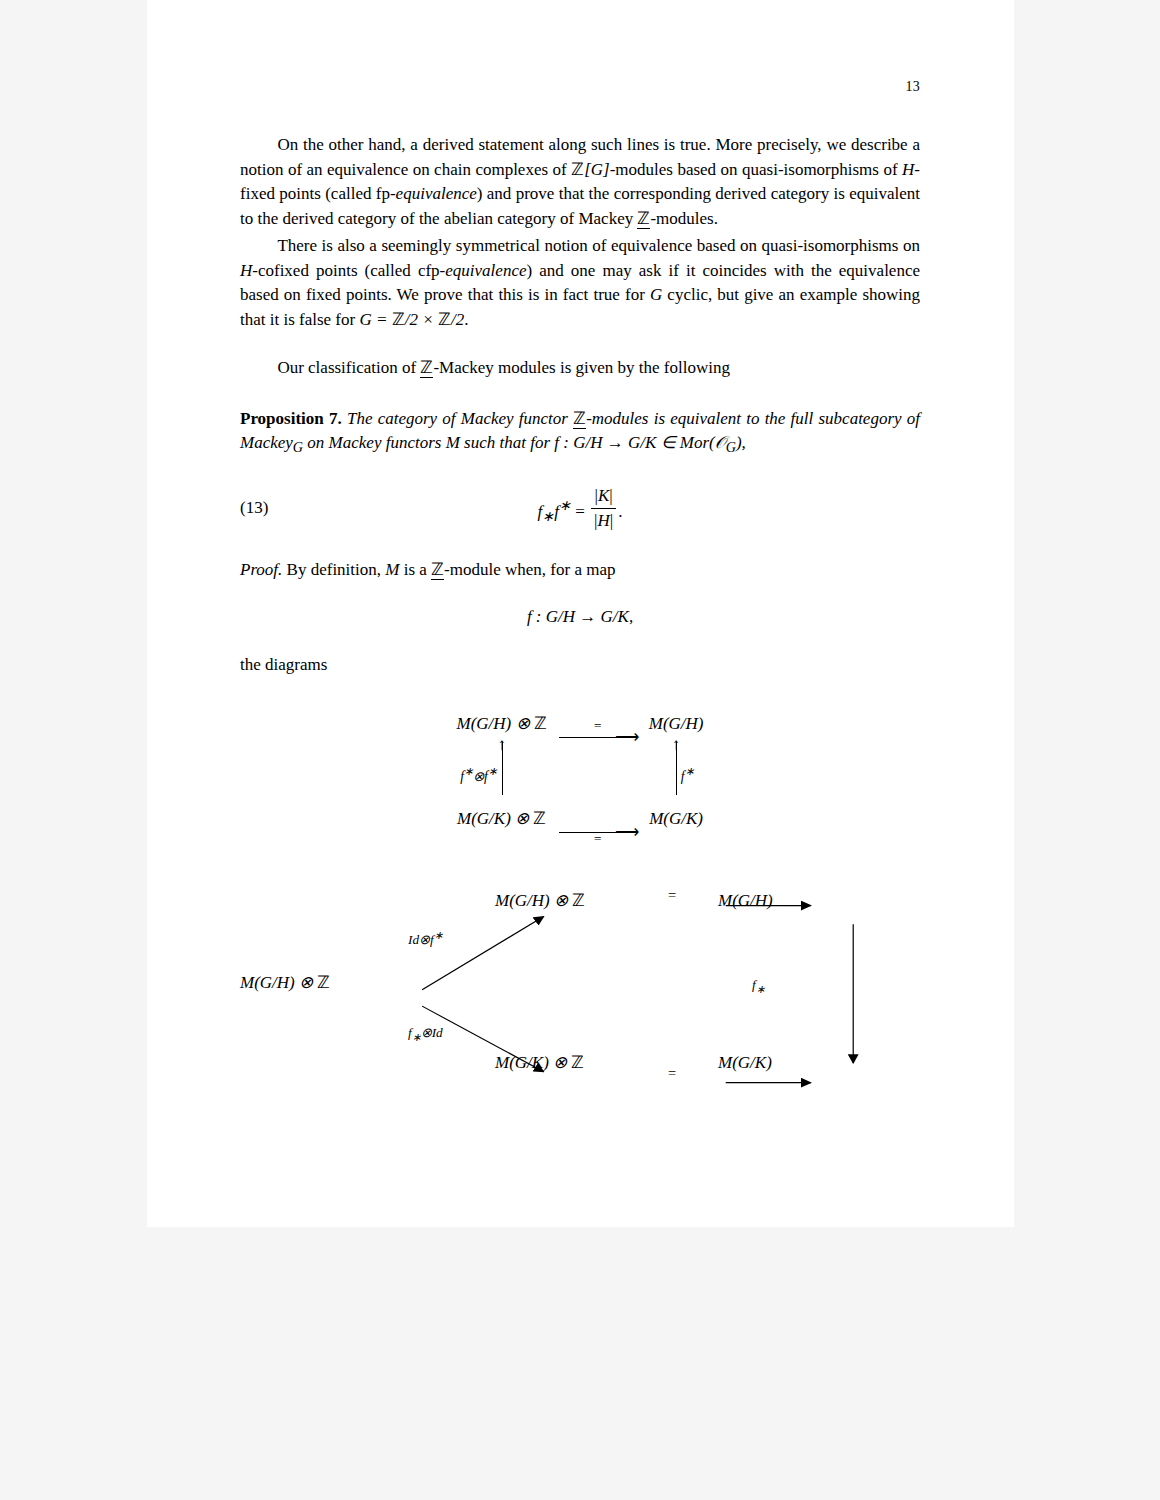13
On the other hand, a derived statement along such lines is true. More precisely, we describe a notion of an equivalence on chain complexes of ℤ[G]-modules based on quasi-isomorphisms of H-fixed points (called fp-equivalence) and prove that the corresponding derived category is equivalent to the derived category of the abelian category of Mackey ℤ-modules.
There is also a seemingly symmetrical notion of equivalence based on quasi-isomorphisms on H-cofixed points (called cfp-equivalence) and one may ask if it coincides with the equivalence based on fixed points. We prove that this is in fact true for G cyclic, but give an example showing that it is false for G = ℤ/2 × ℤ/2.
Our classification of ℤ-Mackey modules is given by the following
Proposition 7. The category of Mackey functor ℤ-modules is equivalent to the full subcategory of MackeyG on Mackey functors M such that for f : G/H → G/K ∈ Mor(𝒪G),
(13)
f∗f∗ = |K||H|.
Proof. By definition, M is a ℤ-module when, for a map
f : G/H → G/K,
the diagrams
| M(G/H) ⊗ ℤ | ⟶ = | M(G/H) |
| ↑ f ∗ ⊗f ∗ | | ↑ f ∗ |
| M(G/K) ⊗ ℤ | ⟶ = | M(G/K) |
M(G/H) ⊗ ℤ
M(G/H) ⊗ ℤ
M(G/H)
M(G/K) ⊗ ℤ
M(G/K)
Id⊗f∗
f∗⊗Id
=
=
f∗